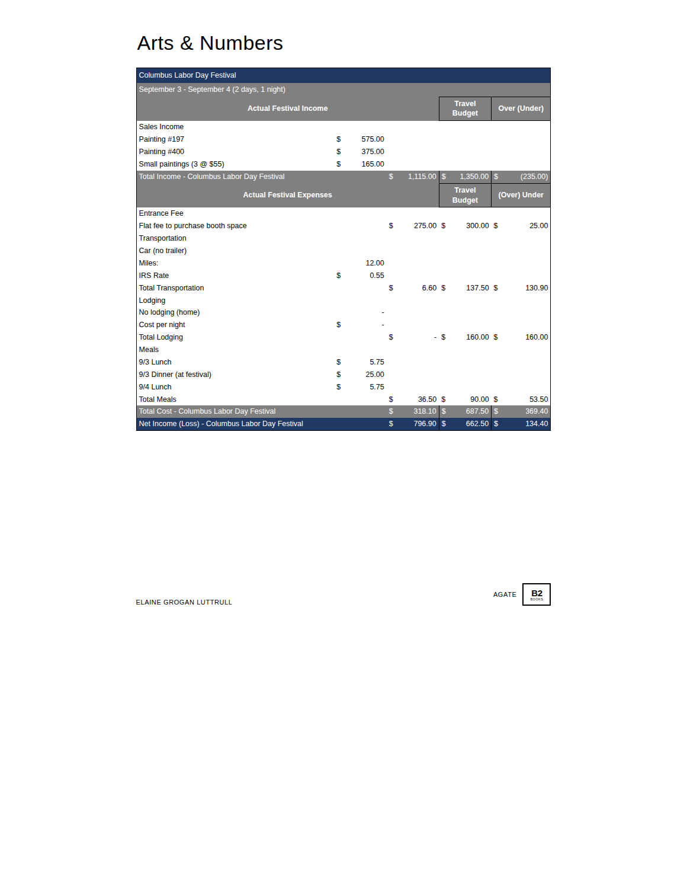Arts & Numbers
| Columbus Labor Day Festival |
| September 3 - September 4 (2 days, 1 night) |
| Actual Festival Income | Travel Budget | Over (Under) |
| Sales Income |
| Painting #197 | $ | 575.00 | | | | | | |
| Painting #400 | $ | 375.00 | | | | | | |
| Small paintings (3 @ $55) | $ | 165.00 | | | | | | |
| Total Income - Columbus Labor Day Festival | $ | 1,115.00 | $ | 1,350.00 | $ | (235.00) |
| Actual Festival Expenses | Travel Budget | (Over) Under |
| Entrance Fee |
| Flat fee to purchase booth space | | | $ | 275.00 | $ | 300.00 | $ | 25.00 |
| Transportation |
| Car (no trailer) | | | | | | | | |
| Miles: | | 12.00 | | | | | | |
| IRS Rate | $ | 0.55 | | | | | | |
| Total Transportation | | | $ | 6.60 | $ | 137.50 | $ | 130.90 |
| Lodging |
| No lodging (home) | | - | | | | | | |
| Cost per night | $ | - | | | | | | |
| Total Lodging | | | $ | - | $ | 160.00 | $ | 160.00 |
| Meals |
| 9/3 Lunch | $ | 5.75 | | | | | | |
| 9/3 Dinner (at festival) | $ | 25.00 | | | | | | |
| 9/4 Lunch | $ | 5.75 | | | | | | |
| Total Meals | | | $ | 36.50 | $ | 90.00 | $ | 53.50 |
| Total Cost - Columbus Labor Day Festival | $ | 318.10 | $ | 687.50 | $ | 369.40 |
| Net Income (Loss) - Columbus Labor Day Festival | $ | 796.90 | $ | 662.50 | $ | 134.40 |
Elaine Grogan Luttrull
Agate B2 BOOKS